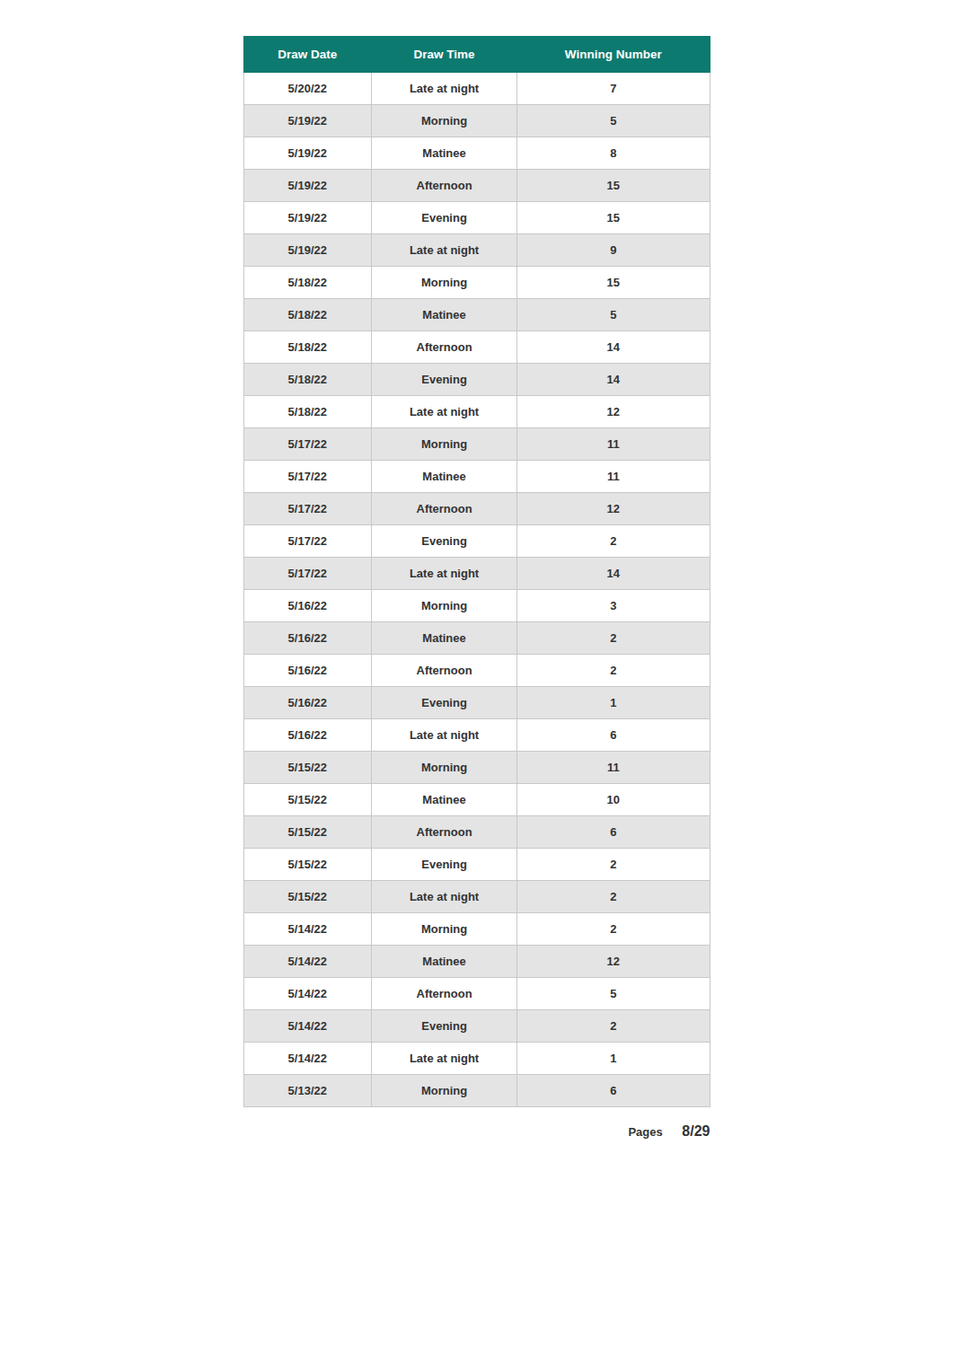| Draw Date | Draw Time | Winning Number |
| --- | --- | --- |
| 5/20/22 | Late at night | 7 |
| 5/19/22 | Morning | 5 |
| 5/19/22 | Matinee | 8 |
| 5/19/22 | Afternoon | 15 |
| 5/19/22 | Evening | 15 |
| 5/19/22 | Late at night | 9 |
| 5/18/22 | Morning | 15 |
| 5/18/22 | Matinee | 5 |
| 5/18/22 | Afternoon | 14 |
| 5/18/22 | Evening | 14 |
| 5/18/22 | Late at night | 12 |
| 5/17/22 | Morning | 11 |
| 5/17/22 | Matinee | 11 |
| 5/17/22 | Afternoon | 12 |
| 5/17/22 | Evening | 2 |
| 5/17/22 | Late at night | 14 |
| 5/16/22 | Morning | 3 |
| 5/16/22 | Matinee | 2 |
| 5/16/22 | Afternoon | 2 |
| 5/16/22 | Evening | 1 |
| 5/16/22 | Late at night | 6 |
| 5/15/22 | Morning | 11 |
| 5/15/22 | Matinee | 10 |
| 5/15/22 | Afternoon | 6 |
| 5/15/22 | Evening | 2 |
| 5/15/22 | Late at night | 2 |
| 5/14/22 | Morning | 2 |
| 5/14/22 | Matinee | 12 |
| 5/14/22 | Afternoon | 5 |
| 5/14/22 | Evening | 2 |
| 5/14/22 | Late at night | 1 |
| 5/13/22 | Morning | 6 |
Pages 8/29